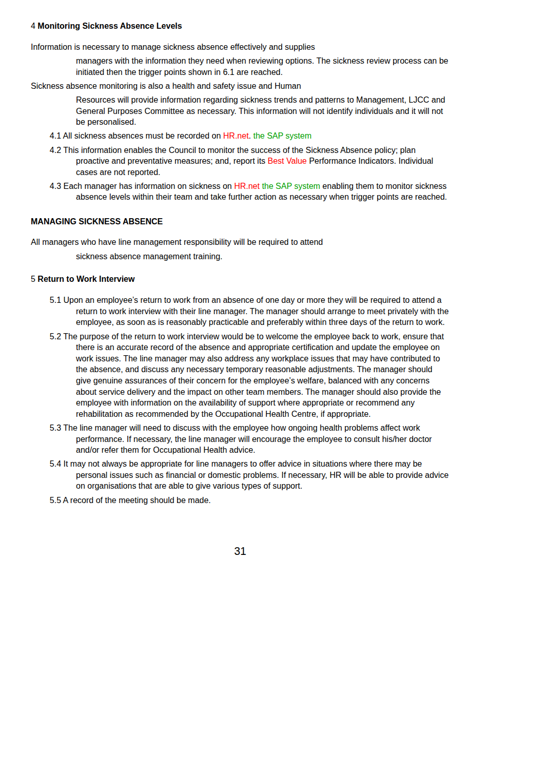4 Monitoring Sickness Absence Levels
Information is necessary to manage sickness absence effectively and supplies
managers with the information they need when reviewing options. The sickness review process can be initiated then the trigger points shown in 6.1 are reached.
Sickness absence monitoring is also a health and safety issue and Human
Resources will provide information regarding sickness trends and patterns to Management, LJCC and General Purposes Committee as necessary. This information will not identify individuals and it will not be personalised.
4.1 All sickness absences must be recorded on HR.net. the SAP system
4.2 This information enables the Council to monitor the success of the Sickness Absence policy; plan proactive and preventative measures; and, report its Best Value Performance Indicators. Individual cases are not reported.
4.3 Each manager has information on sickness on HR.net the SAP system enabling them to monitor sickness absence levels within their team and take further action as necessary when trigger points are reached.
MANAGING SICKNESS ABSENCE
All managers who have line management responsibility will be required to attend
sickness absence management training.
5 Return to Work Interview
5.1 Upon an employee’s return to work from an absence of one day or more they will be required to attend a return to work interview with their line manager. The manager should arrange to meet privately with the employee, as soon as is reasonably practicable and preferably within three days of the return to work.
5.2 The purpose of the return to work interview would be to welcome the employee back to work, ensure that there is an accurate record of the absence and appropriate certification and update the employee on work issues. The line manager may also address any workplace issues that may have contributed to the absence, and discuss any necessary temporary reasonable adjustments. The manager should give genuine assurances of their concern for the employee’s welfare, balanced with any concerns about service delivery and the impact on other team members. The manager should also provide the employee with information on the availability of support where appropriate or recommend any rehabilitation as recommended by the Occupational Health Centre, if appropriate.
5.3 The line manager will need to discuss with the employee how ongoing health problems affect work performance. If necessary, the line manager will encourage the employee to consult his/her doctor and/or refer them for Occupational Health advice.
5.4 It may not always be appropriate for line managers to offer advice in situations where there may be personal issues such as financial or domestic problems. If necessary, HR will be able to provide advice on organisations that are able to give various types of support.
5.5 A record of the meeting should be made.
31